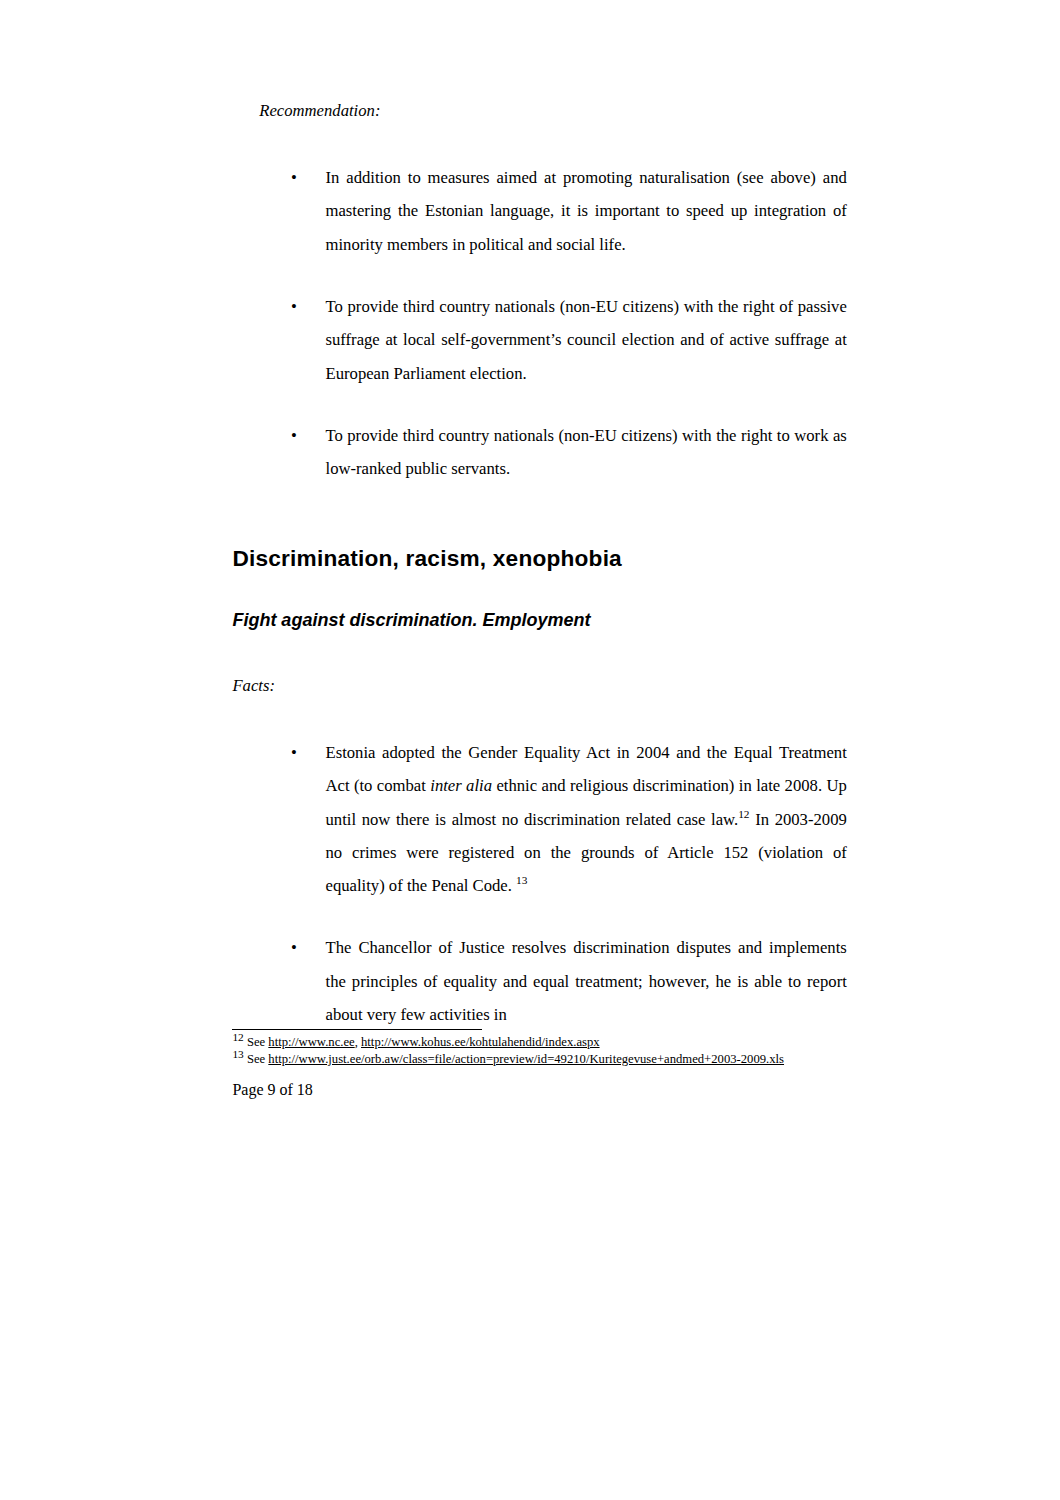Recommendation:
In addition to measures aimed at promoting naturalisation (see above) and mastering the Estonian language, it is important to speed up integration of minority members in political and social life.
To provide third country nationals (non-EU citizens) with the right of passive suffrage at local self-government’s council election and of active suffrage at European Parliament election.
To provide third country nationals (non-EU citizens) with the right to work as low-ranked public servants.
Discrimination, racism, xenophobia
Fight against discrimination. Employment
Facts:
Estonia adopted the Gender Equality Act in 2004 and the Equal Treatment Act (to combat inter alia ethnic and religious discrimination) in late 2008. Up until now there is almost no discrimination related case law.12 In 2003-2009 no crimes were registered on the grounds of Article 152 (violation of equality) of the Penal Code. 13
The Chancellor of Justice resolves discrimination disputes and implements the principles of equality and equal treatment; however, he is able to report about very few activities in
12 See http://www.nc.ee, http://www.kohus.ee/kohtulahendid/index.aspx
13 See http://www.just.ee/orb.aw/class=file/action=preview/id=49210/Kuritegevuse+andmed+2003-2009.xls
Page 9 of 18